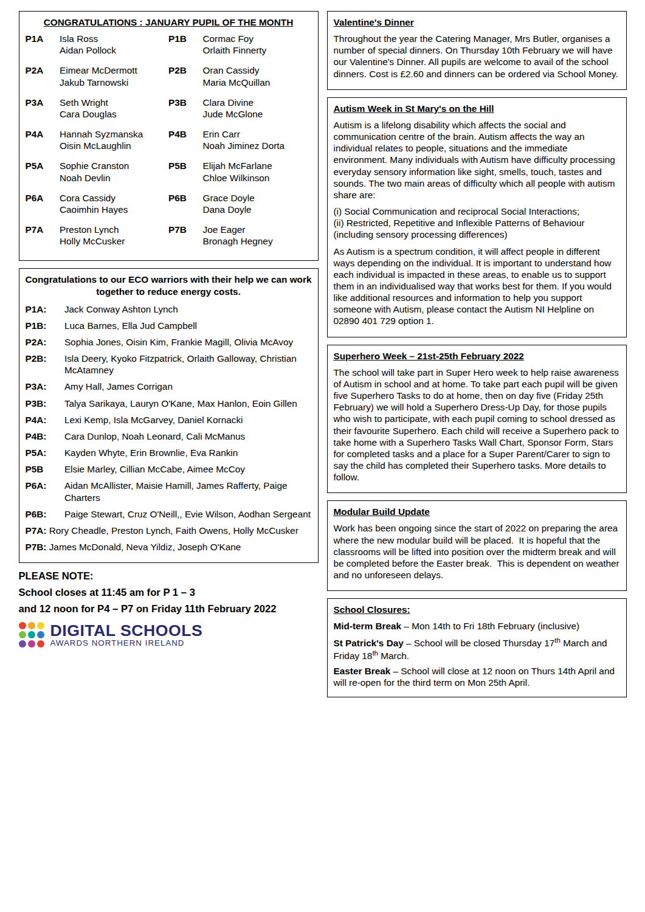CONGRATULATIONS : JANUARY PUPIL OF THE MONTH
| P1A | Isla Ross Aidan Pollock | P1B | Cormac Foy Orlaith Finnerty |
| P2A | Eimear McDermott Jakub Tarnowski | P2B | Oran Cassidy Maria McQuillan |
| P3A | Seth Wright Cara Douglas | P3B | Clara Divine Jude McGlone |
| P4A | Hannah Syzmanska Oisin McLaughlin | P4B | Erin Carr Noah Jiminez Dorta |
| P5A | Sophie Cranston Noah Devlin | P5B | Elijah McFarlane Chloe Wilkinson |
| P6A | Cora Cassidy Caoimhin Hayes | P6B | Grace Doyle Dana Doyle |
| P7A | Preston Lynch Holly McCusker | P7B | Joe Eager Bronagh Hegney |
Congratulations to our ECO warriors with their help we can work together to reduce energy costs.
P1A:
Jack Conway Ashton Lynch
P1B:
Luca Barnes, Ella Jud Campbell
P2A:
Sophia Jones, Oisin Kim, Frankie Magill, Olivia McAvoy
P2B:
Isla Deery, Kyoko Fitzpatrick, Orlaith Galloway, Christian McAtamney
P3A:
Amy Hall, James Corrigan
P3B:
Talya Sarikaya, Lauryn O'Kane, Max Hanlon, Eoin Gillen
P4A:
Lexi Kemp, Isla McGarvey, Daniel Kornacki
P4B:
Cara Dunlop, Noah Leonard, Cali McManus
P5A:
Kayden Whyte, Erin Brownlie, Eva Rankin
P5B
Elsie Marley, Cillian McCabe, Aimee McCoy
P6A:
Aidan McAllister, Maisie Hamill, James Rafferty, Paige Charters
P6B:
Paige Stewart, Cruz O'Neill,, Evie Wilson, Aodhan Sergeant
P7A: Rory Cheadle, Preston Lynch, Faith Owens, Holly McCusker
P7B: James McDonald, Neva Yildiz, Joseph O'Kane
PLEASE NOTE:
School closes at 11:45 am for P 1 – 3
and 12 noon for P4 – P7 on Friday 11th February 2022
DIGITAL SCHOOLS
AWARDS NORTHERN IRELAND
Valentine's Dinner
Throughout the year the Catering Manager, Mrs Butler, organises a number of special dinners. On Thursday 10th February we will have our Valentine's Dinner. All pupils are welcome to avail of the school dinners. Cost is £2.60 and dinners can be ordered via School Money.
Autism Week in St Mary's on the Hill
Autism is a lifelong disability which affects the social and communication centre of the brain. Autism affects the way an individual relates to people, situations and the immediate environment. Many individuals with Autism have difficulty processing everyday sensory information like sight, smells, touch, tastes and sounds. The two main areas of difficulty which all people with autism share are:
(i) Social Communication and reciprocal Social Interactions;
(ii) Restricted, Repetitive and Inflexible Patterns of Behaviour (including sensory processing differences)
As Autism is a spectrum condition, it will affect people in different ways depending on the individual. It is important to understand how each individual is impacted in these areas, to enable us to support them in an individualised way that works best for them. If you would like additional resources and information to help you support someone with Autism, please contact the Autism NI Helpline on 02890 401 729 option 1.
Superhero Week – 21st-25th February 2022
The school will take part in Super Hero week to help raise awareness of Autism in school and at home. To take part each pupil will be given five Superhero Tasks to do at home, then on day five (Friday 25th February) we will hold a Superhero Dress-Up Day, for those pupils who wish to participate, with each pupil coming to school dressed as their favourite Superhero. Each child will receive a Superhero pack to take home with a Superhero Tasks Wall Chart, Sponsor Form, Stars for completed tasks and a place for a Super Parent/Carer to sign to say the child has completed their Superhero tasks. More details to follow.
Modular Build Update
Work has been ongoing since the start of 2022 on preparing the area where the new modular build will be placed. It is hopeful that the classrooms will be lifted into position over the midterm break and will be completed before the Easter break. This is dependent on weather and no unforeseen delays.
School Closures:
Mid-term Break – Mon 14th to Fri 18th February (inclusive)
St Patrick's Day – School will be closed Thursday 17th March and Friday 18th March.
Easter Break – School will close at 12 noon on Thurs 14th April and will re-open for the third term on Mon 25th April.